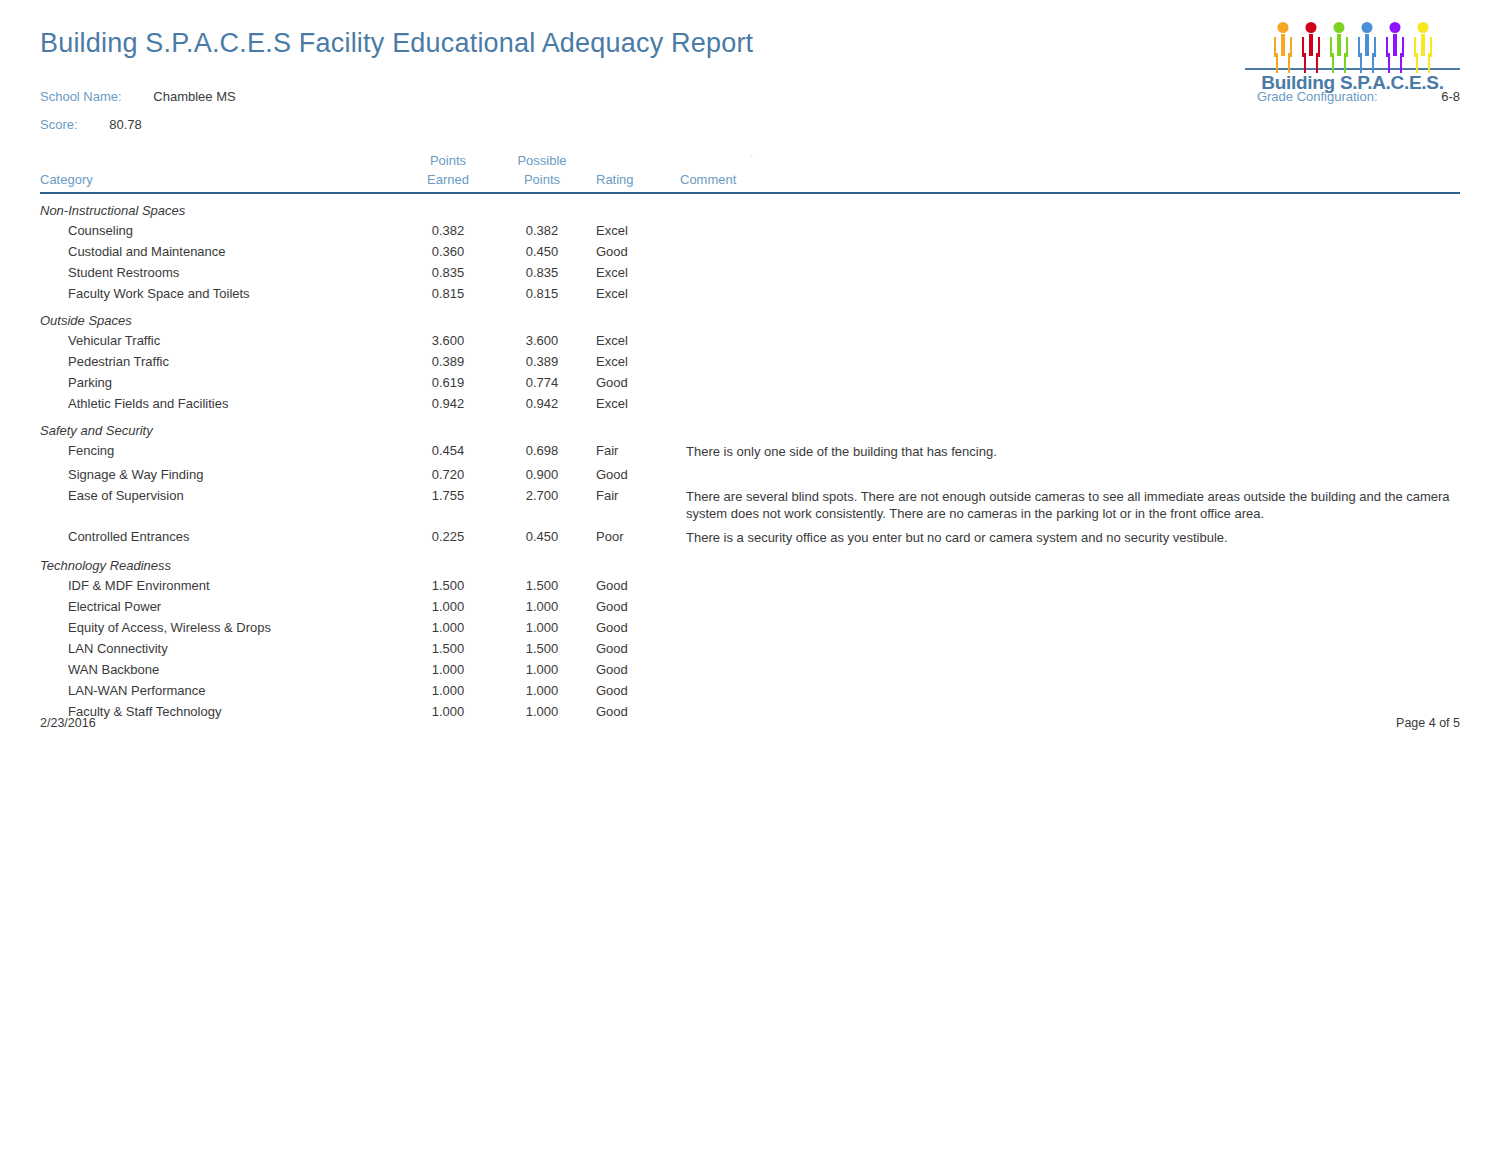Building S.P.A.C.E.S.
Building S.P.A.C.E.S Facility Educational Adequacy Report
-
School Name: Chamblee MS Grade Configuration: 6-8
Score: 80.78
| | Points | Possible | | |
| --- | --- | --- | --- | --- |
| Category | Earned | Points | Rating | Comment |
| Non-Instructional Spaces |
| Counseling | 0.382 | 0.382 | Excel | |
| Custodial and Maintenance | 0.360 | 0.450 | Good | |
| Student Restrooms | 0.835 | 0.835 | Excel | |
| Faculty Work Space and Toilets | 0.815 | 0.815 | Excel | |
| Outside Spaces |
| Vehicular Traffic | 3.600 | 3.600 | Excel | |
| Pedestrian Traffic | 0.389 | 0.389 | Excel | |
| Parking | 0.619 | 0.774 | Good | |
| Athletic Fields and Facilities | 0.942 | 0.942 | Excel | |
| Safety and Security |
| Fencing | 0.454 | 0.698 | Fair | There is only one side of the building that has fencing. |
| Signage & Way Finding | 0.720 | 0.900 | Good | |
| Ease of Supervision | 1.755 | 2.700 | Fair | There are several blind spots. There are not enough outside cameras to see all immediate areas outside the building and the camera system does not work consistently. There are no cameras in the parking lot or in the front office area. |
| Controlled Entrances | 0.225 | 0.450 | Poor | There is a security office as you enter but no card or camera system and no security vestibule. |
| Technology Readiness |
| IDF & MDF Environment | 1.500 | 1.500 | Good | |
| Electrical Power | 1.000 | 1.000 | Good | |
| Equity of Access, Wireless & Drops | 1.000 | 1.000 | Good | |
| LAN Connectivity | 1.500 | 1.500 | Good | |
| WAN Backbone | 1.000 | 1.000 | Good | |
| LAN-WAN Performance | 1.000 | 1.000 | Good | |
| Faculty & Staff Technology | 1.000 | 1.000 | Good | |
Page 4 of 5 2/23/2016